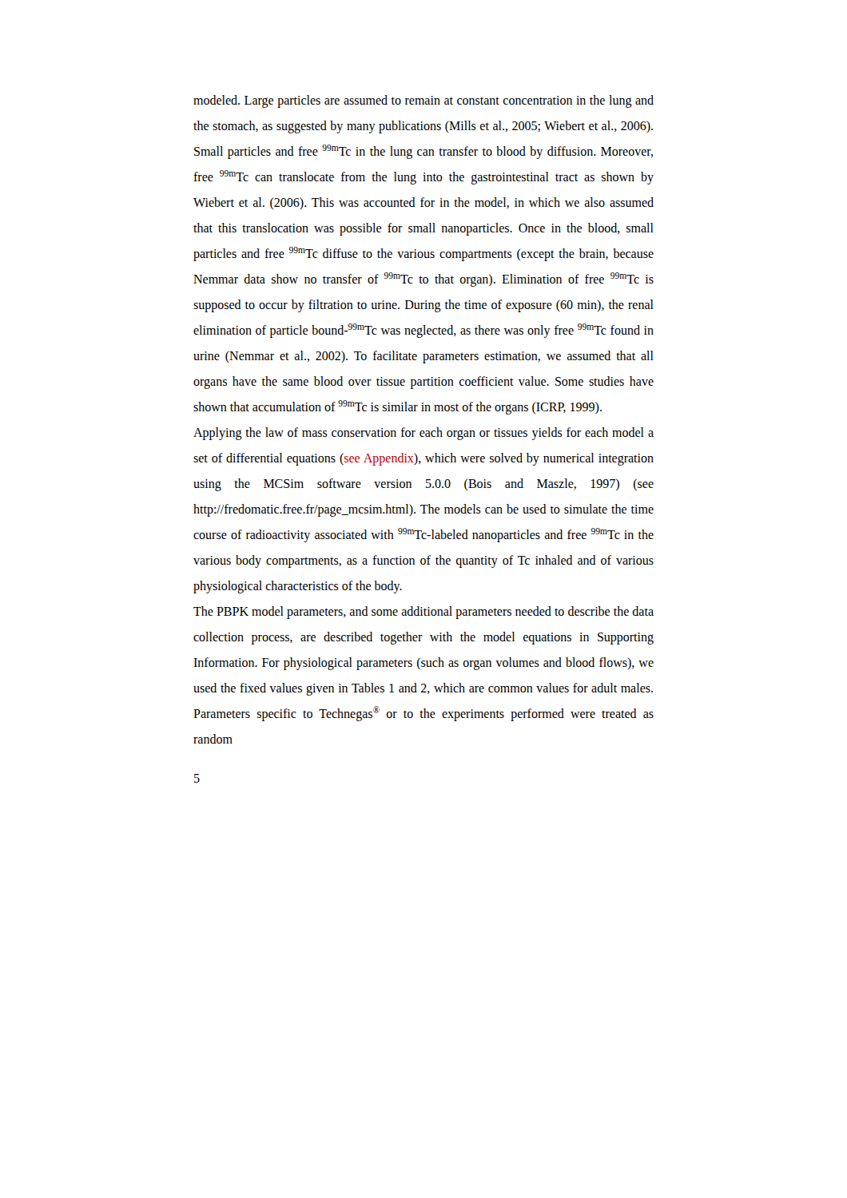modeled. Large particles are assumed to remain at constant concentration in the lung and the stomach, as suggested by many publications (Mills et al., 2005; Wiebert et al., 2006). Small particles and free 99mTc in the lung can transfer to blood by diffusion. Moreover, free 99mTc can translocate from the lung into the gastrointestinal tract as shown by Wiebert et al. (2006). This was accounted for in the model, in which we also assumed that this translocation was possible for small nanoparticles. Once in the blood, small particles and free 99mTc diffuse to the various compartments (except the brain, because Nemmar data show no transfer of 99mTc to that organ). Elimination of free 99mTc is supposed to occur by filtration to urine. During the time of exposure (60 min), the renal elimination of particle bound-99mTc was neglected, as there was only free 99mTc found in urine (Nemmar et al., 2002). To facilitate parameters estimation, we assumed that all organs have the same blood over tissue partition coefficient value. Some studies have shown that accumulation of 99mTc is similar in most of the organs (ICRP, 1999).
Applying the law of mass conservation for each organ or tissues yields for each model a set of differential equations (see Appendix), which were solved by numerical integration using the MCSim software version 5.0.0 (Bois and Maszle, 1997) (see http://fredomatic.free.fr/page_mcsim.html). The models can be used to simulate the time course of radioactivity associated with 99mTc-labeled nanoparticles and free 99mTc in the various body compartments, as a function of the quantity of Tc inhaled and of various physiological characteristics of the body.
The PBPK model parameters, and some additional parameters needed to describe the data collection process, are described together with the model equations in Supporting Information. For physiological parameters (such as organ volumes and blood flows), we used the fixed values given in Tables 1 and 2, which are common values for adult males. Parameters specific to Technegas® or to the experiments performed were treated as random
5